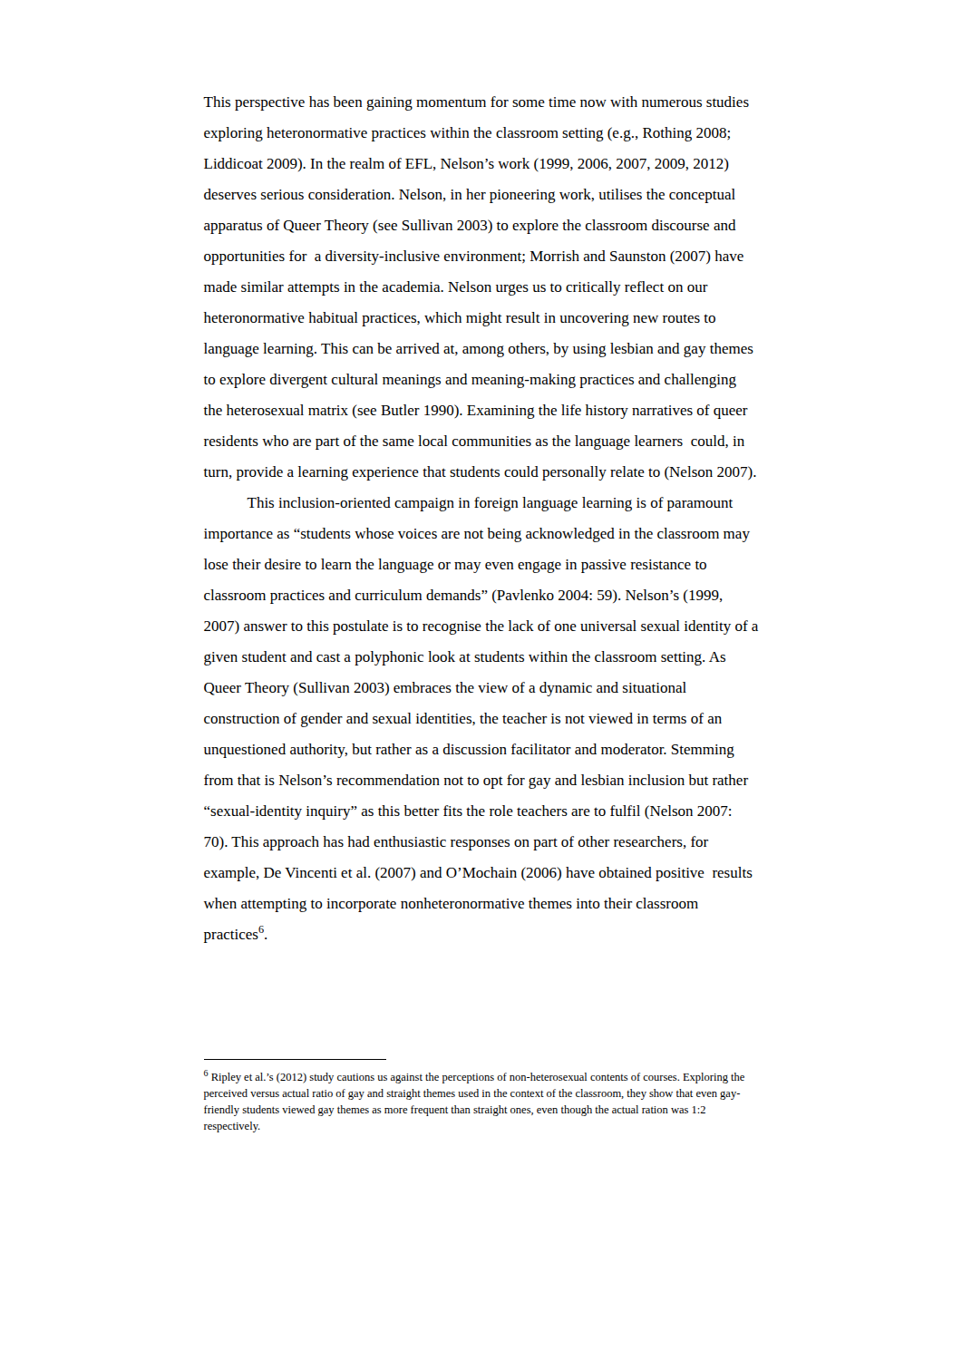This perspective has been gaining momentum for some time now with numerous studies exploring heteronormative practices within the classroom setting (e.g., Rothing 2008; Liddicoat 2009). In the realm of EFL, Nelson’s work (1999, 2006, 2007, 2009, 2012) deserves serious consideration. Nelson, in her pioneering work, utilises the conceptual apparatus of Queer Theory (see Sullivan 2003) to explore the classroom discourse and opportunities for a diversity-inclusive environment; Morrish and Saunston (2007) have made similar attempts in the academia. Nelson urges us to critically reflect on our heteronormative habitual practices, which might result in uncovering new routes to language learning. This can be arrived at, among others, by using lesbian and gay themes to explore divergent cultural meanings and meaning-making practices and challenging the heterosexual matrix (see Butler 1990). Examining the life history narratives of queer residents who are part of the same local communities as the language learners could, in turn, provide a learning experience that students could personally relate to (Nelson 2007).
This inclusion-oriented campaign in foreign language learning is of paramount importance as “students whose voices are not being acknowledged in the classroom may lose their desire to learn the language or may even engage in passive resistance to classroom practices and curriculum demands” (Pavlenko 2004: 59). Nelson’s (1999, 2007) answer to this postulate is to recognise the lack of one universal sexual identity of a given student and cast a polyphonic look at students within the classroom setting. As Queer Theory (Sullivan 2003) embraces the view of a dynamic and situational construction of gender and sexual identities, the teacher is not viewed in terms of an unquestioned authority, but rather as a discussion facilitator and moderator. Stemming from that is Nelson’s recommendation not to opt for gay and lesbian inclusion but rather “sexual-identity inquiry” as this better fits the role teachers are to fulfil (Nelson 2007: 70). This approach has had enthusiastic responses on part of other researchers, for example, De Vincenti et al. (2007) and O’Mochain (2006) have obtained positive results when attempting to incorporate nonheteronormative themes into their classroom practices6.
6 Ripley et al.’s (2012) study cautions us against the perceptions of non-heterosexual contents of courses. Exploring the perceived versus actual ratio of gay and straight themes used in the context of the classroom, they show that even gay-friendly students viewed gay themes as more frequent than straight ones, even though the actual ration was 1:2 respectively.